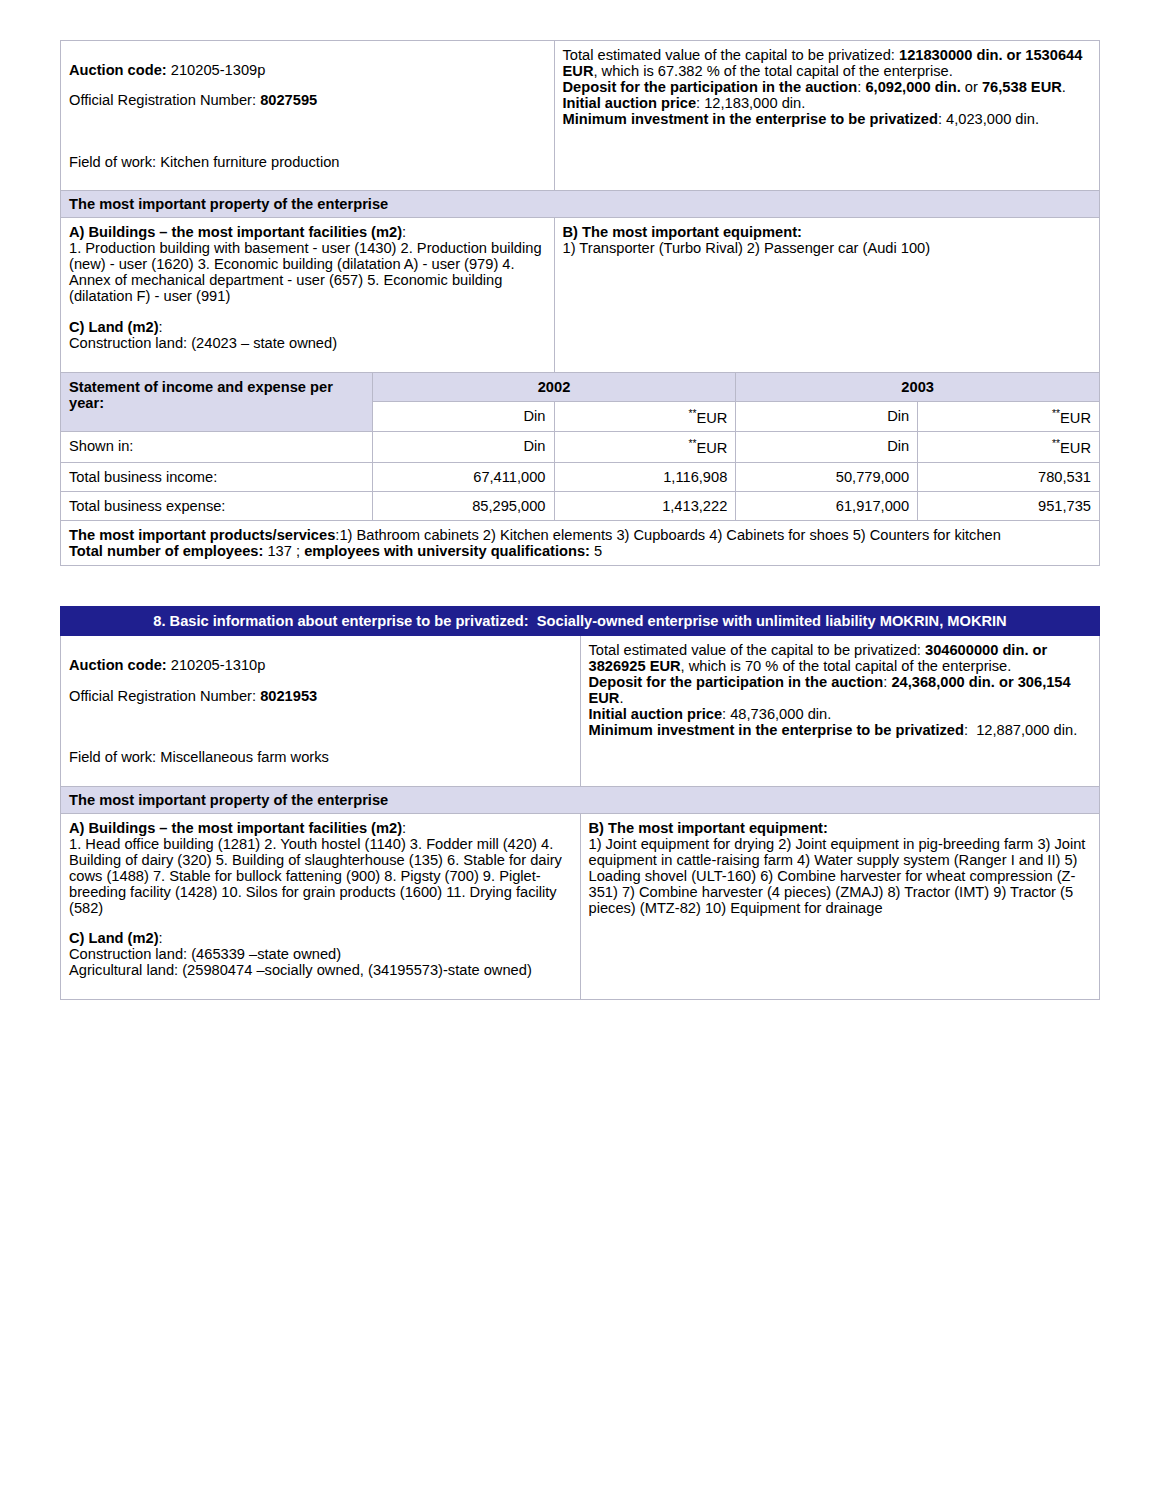| Auction code: 210205-1309p Official Registration Number: 8027595 Field of work: Kitchen furniture production | Total estimated value of the capital to be privatized: 121830000 din. or 1530644 EUR , which is 67.382 % of the total capital of the enterprise. Deposit for the participation in the auction : 6,092,000 din. or 76,538 EUR . Initial auction price : 12,183,000 din. Minimum investment in the enterprise to be privatized : 4,023,000 din. |
| The most important property of the enterprise |
| A) Buildings – the most important facilities (m2) : 1. Production building with basement - user (1430) 2. Production building (new) - user (1620) 3. Economic building (dilatation A) - user (979) 4. Annex of mechanical department - user (657) 5. Economic building (dilatation F) - user (991) C) Land (m2) : Construction land: (24023 – state owned) | B) The most important equipment: 1) Transporter (Turbo Rival) 2) Passenger car (Audi 100) |
| Statement of income and expense per year: | 2002 | 2003 |
| Din | ** EUR | Din | ** EUR |
| Shown in: | Din | ** EUR | Din | ** EUR |
| Total business income: | 67,411,000 | 1,116,908 | 50,779,000 | 780,531 |
| Total business expense: | 85,295,000 | 1,413,222 | 61,917,000 | 951,735 |
| The most important products/services :1) Bathroom cabinets 2) Kitchen elements 3) Cupboards 4) Cabinets for shoes 5) Counters for kitchen Total number of employees: 137 ; employees with university qualifications: 5 |
| 8. Basic information about enterprise to be privatized: Socially-owned enterprise with unlimited liability MOKRIN, MOKRIN |
| Auction code: 210205-1310p Official Registration Number: 8021953 Field of work: Miscellaneous farm works | Total estimated value of the capital to be privatized: 304600000 din. or 3826925 EUR , which is 70 % of the total capital of the enterprise. Deposit for the participation in the auction : 24,368,000 din. or 306,154 EUR . Initial auction price : 48,736,000 din. Minimum investment in the enterprise to be privatized : 12,887,000 din. |
| The most important property of the enterprise |
| A) Buildings – the most important facilities (m2) : 1. Head office building (1281) 2. Youth hostel (1140) 3. Fodder mill (420) 4. Building of dairy (320) 5. Building of slaughterhouse (135) 6. Stable for dairy cows (1488) 7. Stable for bullock fattening (900) 8. Pigsty (700) 9. Piglet-breeding facility (1428) 10. Silos for grain products (1600) 11. Drying facility (582) C) Land (m2) : Construction land: (465339 –state owned) Agricultural land: (25980474 –socially owned, (34195573)-state owned) | B) The most important equipment: 1) Joint equipment for drying 2) Joint equipment in pig-breeding farm 3) Joint equipment in cattle-raising farm 4) Water supply system (Ranger I and II) 5) Loading shovel (ULT-160) 6) Combine harvester for wheat compression (Z-351) 7) Combine harvester (4 pieces) (ZMAJ) 8) Tractor (IMT) 9) Tractor (5 pieces) (MTZ-82) 10) Equipment for drainage |